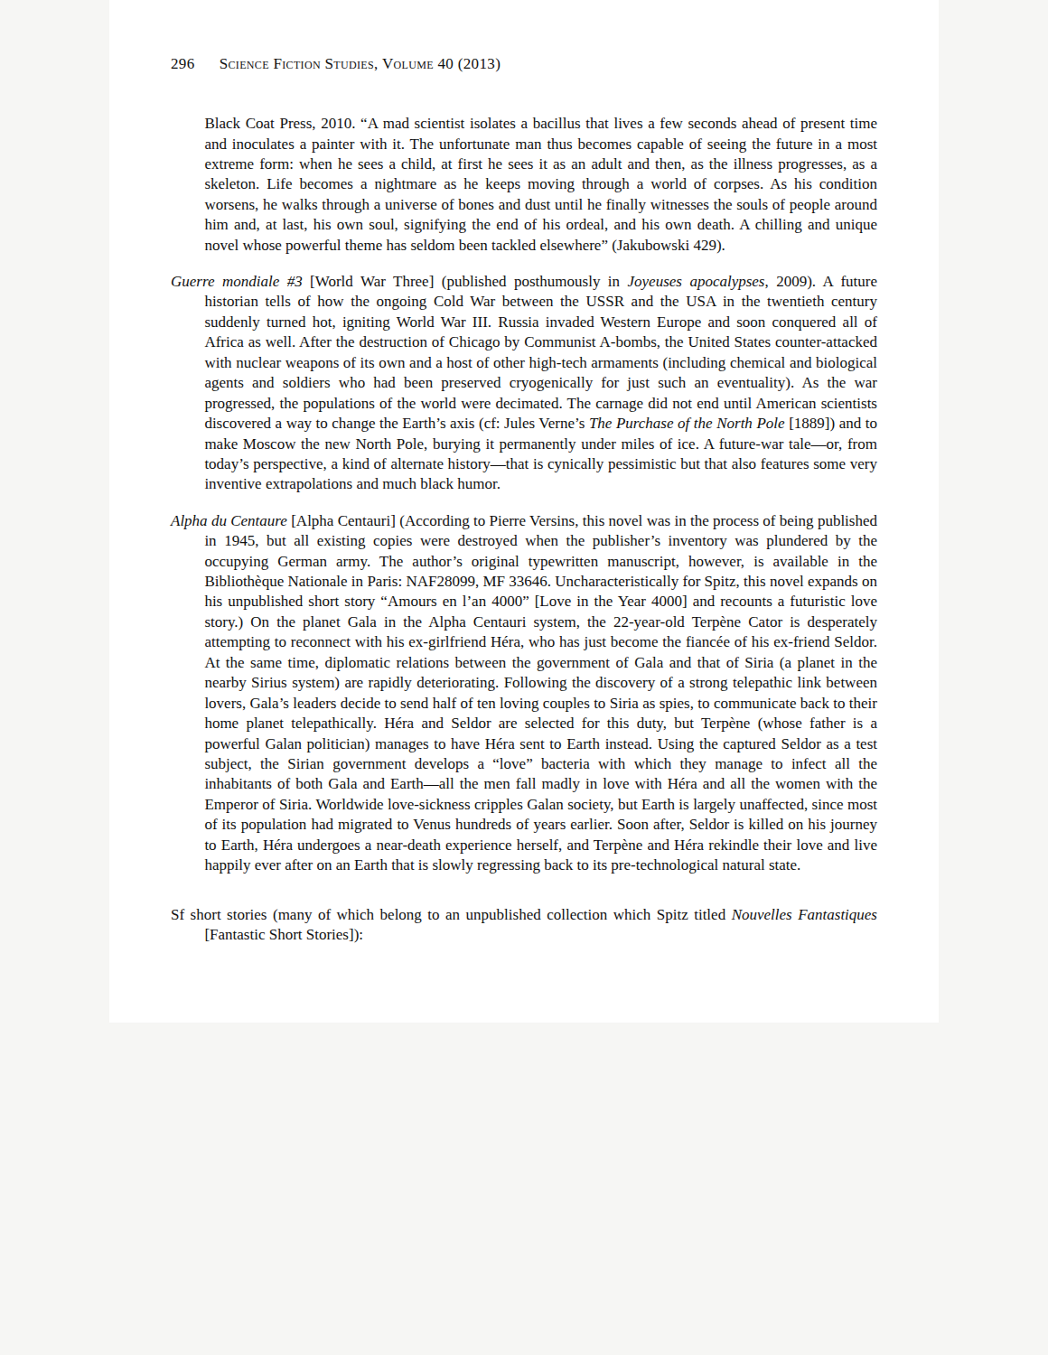296 Science Fiction Studies, Volume 40 (2013)
Black Coat Press, 2010. “A mad scientist isolates a bacillus that lives a few seconds ahead of present time and inoculates a painter with it. The unfortunate man thus becomes capable of seeing the future in a most extreme form: when he sees a child, at first he sees it as an adult and then, as the illness progresses, as a skeleton. Life becomes a nightmare as he keeps moving through a world of corpses. As his condition worsens, he walks through a universe of bones and dust until he finally witnesses the souls of people around him and, at last, his own soul, signifying the end of his ordeal, and his own death. A chilling and unique novel whose powerful theme has seldom been tackled elsewhere” (Jakubowski 429).
Guerre mondiale #3 [World War Three] (published posthumously in Joyeuses apocalypses, 2009). A future historian tells of how the ongoing Cold War between the USSR and the USA in the twentieth century suddenly turned hot, igniting World War III. Russia invaded Western Europe and soon conquered all of Africa as well. After the destruction of Chicago by Communist A-bombs, the United States counter-attacked with nuclear weapons of its own and a host of other high-tech armaments (including chemical and biological agents and soldiers who had been preserved cryogenically for just such an eventuality). As the war progressed, the populations of the world were decimated. The carnage did not end until American scientists discovered a way to change the Earth’s axis (cf: Jules Verne’s The Purchase of the North Pole [1889]) and to make Moscow the new North Pole, burying it permanently under miles of ice. A future-war tale—or, from today’s perspective, a kind of alternate history—that is cynically pessimistic but that also features some very inventive extrapolations and much black humor.
Alpha du Centaure [Alpha Centauri] (According to Pierre Versins, this novel was in the process of being published in 1945, but all existing copies were destroyed when the publisher’s inventory was plundered by the occupying German army. The author’s original typewritten manuscript, however, is available in the Bibliothèque Nationale in Paris: NAF28099, MF 33646. Uncharacteristically for Spitz, this novel expands on his unpublished short story “Amours en l’an 4000” [Love in the Year 4000] and recounts a futuristic love story.) On the planet Gala in the Alpha Centauri system, the 22-year-old Terpène Cator is desperately attempting to reconnect with his ex-girlfriend Héra, who has just become the fiancée of his ex-friend Seldor. At the same time, diplomatic relations between the government of Gala and that of Siria (a planet in the nearby Sirius system) are rapidly deteriorating. Following the discovery of a strong telepathic link between lovers, Gala’s leaders decide to send half of ten loving couples to Siria as spies, to communicate back to their home planet telepathically. Héra and Seldor are selected for this duty, but Terpène (whose father is a powerful Galan politician) manages to have Héra sent to Earth instead. Using the captured Seldor as a test subject, the Sirian government develops a “love” bacteria with which they manage to infect all the inhabitants of both Gala and Earth—all the men fall madly in love with Héra and all the women with the Emperor of Siria. Worldwide love-sickness cripples Galan society, but Earth is largely unaffected, since most of its population had migrated to Venus hundreds of years earlier. Soon after, Seldor is killed on his journey to Earth, Héra undergoes a near-death experience herself, and Terpène and Héra rekindle their love and live happily ever after on an Earth that is slowly regressing back to its pre-technological natural state.
Sf short stories (many of which belong to an unpublished collection which Spitz titled Nouvelles Fantastiques [Fantastic Short Stories]):